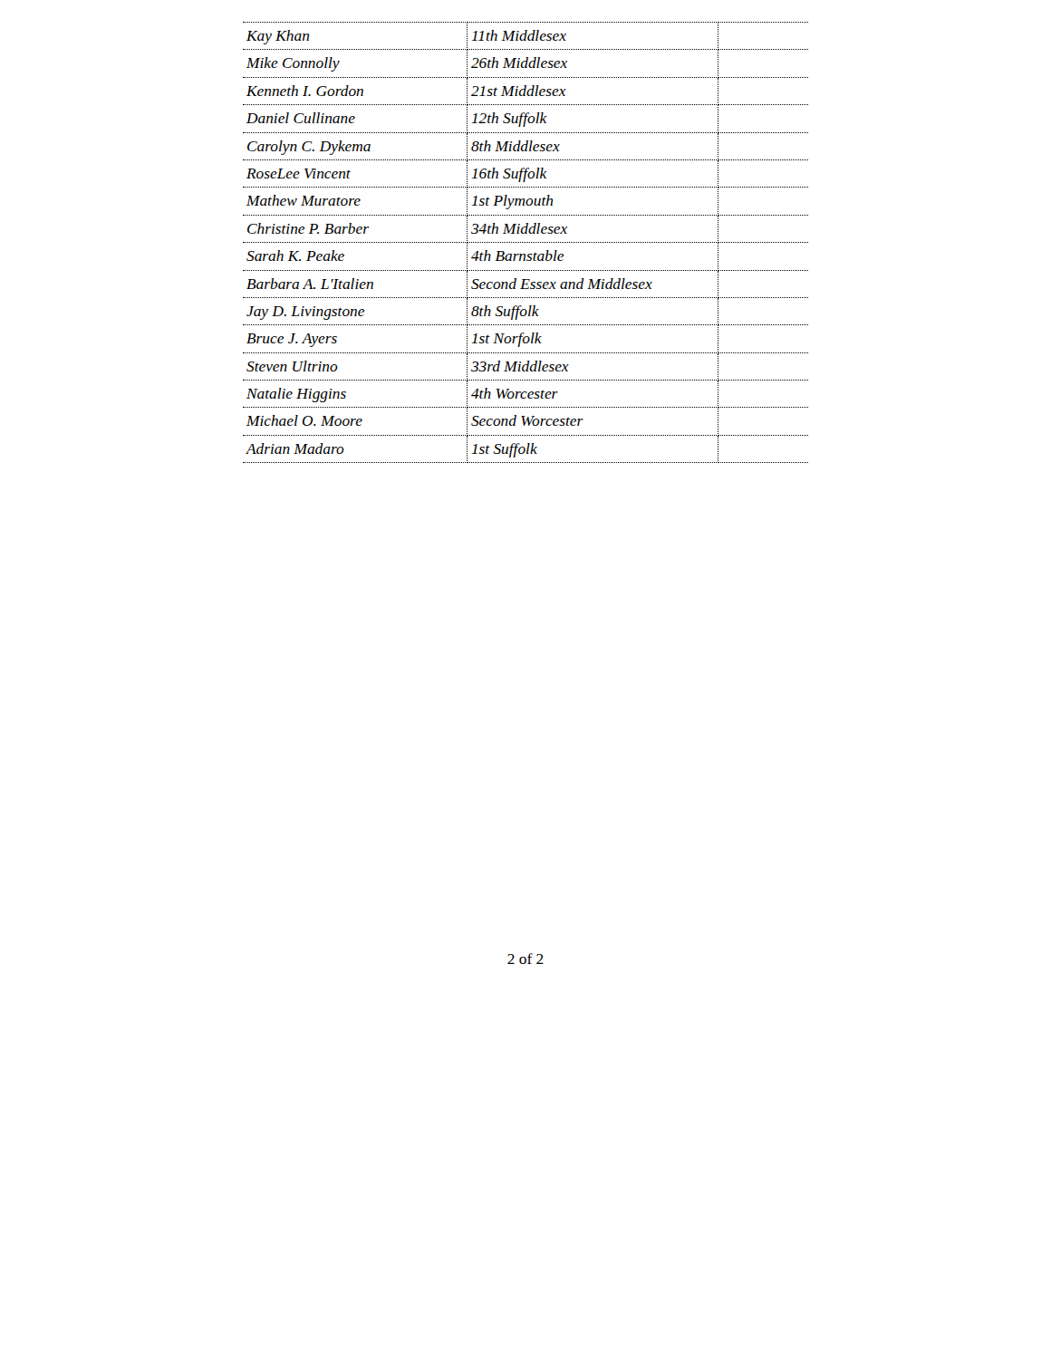| Kay Khan | 11th Middlesex | |
| Mike Connolly | 26th Middlesex | |
| Kenneth I. Gordon | 21st Middlesex | |
| Daniel Cullinane | 12th Suffolk | |
| Carolyn C. Dykema | 8th Middlesex | |
| RoseLee Vincent | 16th Suffolk | |
| Mathew Muratore | 1st Plymouth | |
| Christine P. Barber | 34th Middlesex | |
| Sarah K. Peake | 4th Barnstable | |
| Barbara A. L'Italien | Second Essex and Middlesex | |
| Jay D. Livingstone | 8th Suffolk | |
| Bruce J. Ayers | 1st Norfolk | |
| Steven Ultrino | 33rd Middlesex | |
| Natalie Higgins | 4th Worcester | |
| Michael O. Moore | Second Worcester | |
| Adrian Madaro | 1st Suffolk | |
2 of 2